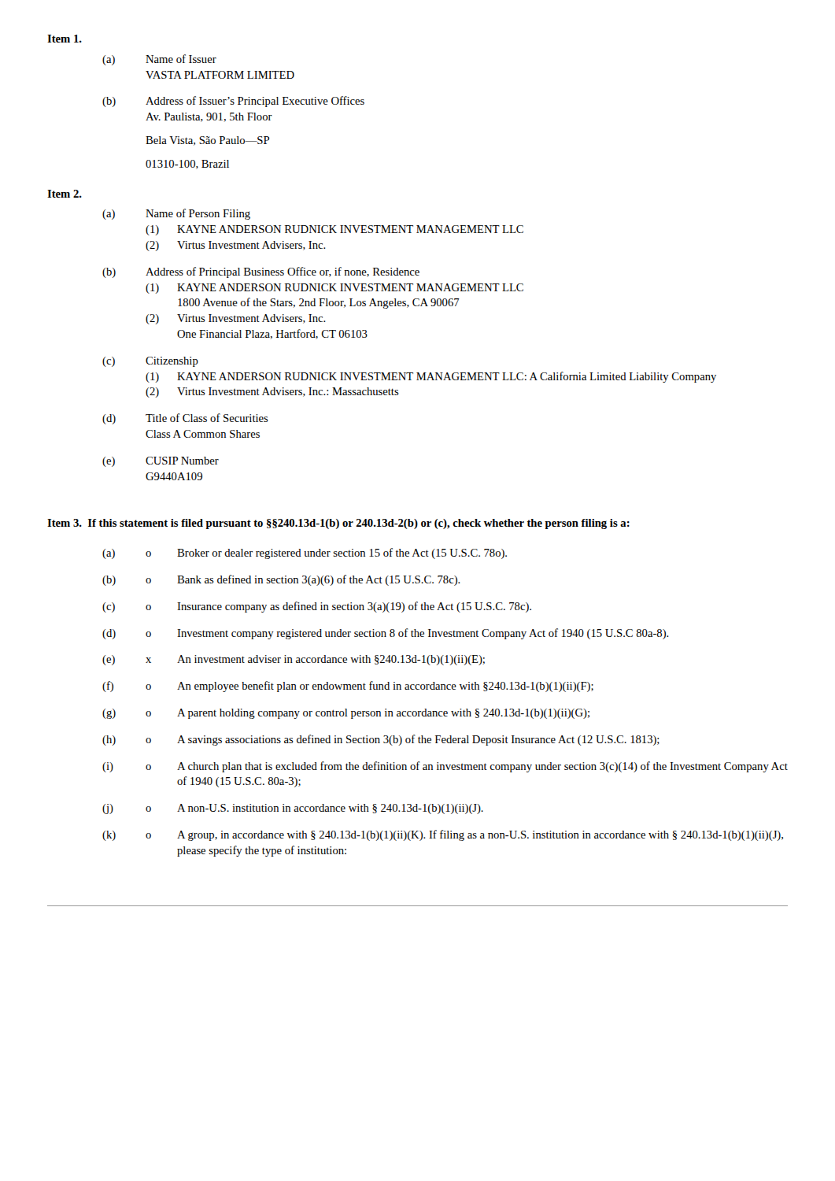Item 1.
| | (a) | Name of Issuer VASTA PLATFORM LIMITED |
| | (b) | Address of Issuer’s Principal Executive Offices Av. Paulista, 901, 5th Floor Bela Vista, São Paulo—SP 01310-100, Brazil |
Item 2.
| | (a) | Name of Person Filing / (1) / KAYNE ANDERSON RUDNICK INVESTMENT MANAGEMENT LLC / / (2) / Virtus Investment Advisers, Inc. / |
| | (b) | Address of Principal Business Office or, if none, Residence / (1) / KAYNE ANDERSON RUDNICK INVESTMENT MANAGEMENT LLC 1800 Avenue of the Stars, 2nd Floor, Los Angeles, CA 90067 / / (2) / Virtus Investment Advisers, Inc. One Financial Plaza, Hartford, CT 06103 / |
| | (c) | Citizenship / (1) / KAYNE ANDERSON RUDNICK INVESTMENT MANAGEMENT LLC: A California Limited Liability Company / / (2) / Virtus Investment Advisers, Inc.: Massachusetts / |
| | (d) | Title of Class of Securities Class A Common Shares |
| | (e) | CUSIP Number G9440A109 |
Item 3. If this statement is filed pursuant to §§240.13d-1(b) or 240.13d-2(b) or (c), check whether the person filing is a:
| | (a) | o | Broker or dealer registered under section 15 of the Act (15 U.S.C. 78o). |
| | (b) | o | Bank as defined in section 3(a)(6) of the Act (15 U.S.C. 78c). |
| | (c) | o | Insurance company as defined in section 3(a)(19) of the Act (15 U.S.C. 78c). |
| | (d) | o | Investment company registered under section 8 of the Investment Company Act of 1940 (15 U.S.C 80a-8). |
| | (e) | x | An investment adviser in accordance with §240.13d-1(b)(1)(ii)(E); |
| | (f) | o | An employee benefit plan or endowment fund in accordance with §240.13d-1(b)(1)(ii)(F); |
| | (g) | o | A parent holding company or control person in accordance with § 240.13d-1(b)(1)(ii)(G); |
| | (h) | o | A savings associations as defined in Section 3(b) of the Federal Deposit Insurance Act (12 U.S.C. 1813); |
| | (i) | o | A church plan that is excluded from the definition of an investment company under section 3(c)(14) of the Investment Company Act of 1940 (15 U.S.C. 80a-3); |
| | (j) | o | A non-U.S. institution in accordance with § 240.13d-1(b)(1)(ii)(J). |
| | (k) | o | A group, in accordance with § 240.13d-1(b)(1)(ii)(K). If filing as a non-U.S. institution in accordance with § 240.13d-1(b)(1)(ii)(J), please specify the type of institution: |